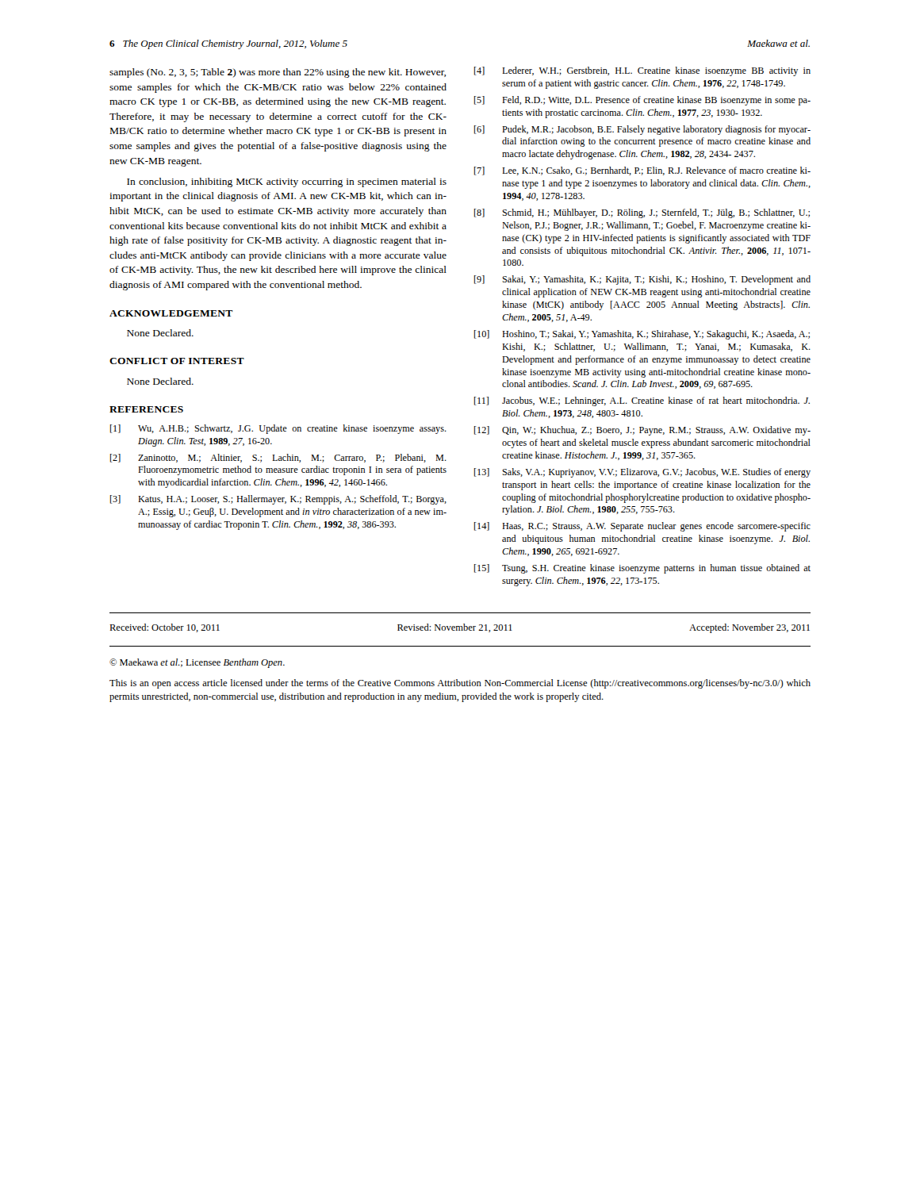6 The Open Clinical Chemistry Journal, 2012, Volume 5
Maekawa et al.
samples (No. 2, 3, 5; Table 2) was more than 22% using the new kit. However, some samples for which the CK-MB/CK ratio was below 22% contained macro CK type 1 or CK-BB, as determined using the new CK-MB reagent. Therefore, it may be necessary to determine a correct cutoff for the CK-MB/CK ratio to determine whether macro CK type 1 or CK-BB is present in some samples and gives the potential of a false-positive diagnosis using the new CK-MB reagent.
In conclusion, inhibiting MtCK activity occurring in specimen material is important in the clinical diagnosis of AMI. A new CK-MB kit, which can inhibit MtCK, can be used to estimate CK-MB activity more accurately than conventional kits because conventional kits do not inhibit MtCK and exhibit a high rate of false positivity for CK-MB activity. A diagnostic reagent that includes anti-MtCK antibody can provide clinicians with a more accurate value of CK-MB activity. Thus, the new kit described here will improve the clinical diagnosis of AMI compared with the conventional method.
Acknowledgement
None Declared.
Conflict of Interest
None Declared.
References
[1] Wu, A.H.B.; Schwartz, J.G. Update on creatine kinase isoenzyme assays. Diagn. Clin. Test, 1989, 27, 16-20.
[2] Zaninotto, M.; Altinier, S.; Lachin, M.; Carraro, P.; Plebani, M. Fluoroenzymometric method to measure cardiac troponin I in sera of patients with myodicardial infarction. Clin. Chem., 1996, 42, 1460-1466.
[3] Katus, H.A.; Looser, S.; Hallermayer, K.; Remppis, A.; Scheffold, T.; Borgya, A.; Essig, U.; Geuβ, U. Development and in vitro characterization of a new immunoassay of cardiac Troponin T. Clin. Chem., 1992, 38, 386-393.
[4] Lederer, W.H.; Gerstbrein, H.L. Creatine kinase isoenzyme BB activity in serum of a patient with gastric cancer. Clin. Chem., 1976, 22, 1748-1749.
[5] Feld, R.D.; Witte, D.L. Presence of creatine kinase BB isoenzyme in some patients with prostatic carcinoma. Clin. Chem., 1977, 23, 1930- 1932.
[6] Pudek, M.R.; Jacobson, B.E. Falsely negative laboratory diagnosis for myocardial infarction owing to the concurrent presence of macro creatine kinase and macro lactate dehydrogenase. Clin. Chem., 1982, 28, 2434- 2437.
[7] Lee, K.N.; Csako, G.; Bernhardt, P.; Elin, R.J. Relevance of macro creatine kinase type 1 and type 2 isoenzymes to laboratory and clinical data. Clin. Chem., 1994, 40, 1278-1283.
[8] Schmid, H.; Mühlbayer, D.; Röling, J.; Sternfeld, T.; Jülg, B.; Schlattner, U.; Nelson, P.J.; Bogner, J.R.; Wallimann, T.; Goebel, F. Macroenzyme creatine kinase (CK) type 2 in HIV-infected patients is significantly associated with TDF and consists of ubiquitous mitochondrial CK. Antivir. Ther., 2006, 11, 1071-1080.
[9] Sakai, Y.; Yamashita, K.; Kajita, T.; Kishi, K.; Hoshino, T. Development and clinical application of NEW CK-MB reagent using anti-mitochondrial creatine kinase (MtCK) antibody [AACC 2005 Annual Meeting Abstracts]. Clin. Chem., 2005, 51, A-49.
[10] Hoshino, T.; Sakai, Y.; Yamashita, K.; Shirahase, Y.; Sakaguchi, K.; Asaeda, A.; Kishi, K.; Schlattner, U.; Wallimann, T.; Yanai, M.; Kumasaka, K. Development and performance of an enzyme immunoassay to detect creatine kinase isoenzyme MB activity using anti-mitochondrial creatine kinase monoclonal antibodies. Scand. J. Clin. Lab Invest., 2009, 69, 687-695.
[11] Jacobus, W.E.; Lehninger, A.L. Creatine kinase of rat heart mitochondria. J. Biol. Chem., 1973, 248, 4803- 4810.
[12] Qin, W.; Khuchua, Z.; Boero, J.; Payne, R.M.; Strauss, A.W. Oxidative myocytes of heart and skeletal muscle express abundant sarcomeric mitochondrial creatine kinase. Histochem. J., 1999, 31, 357-365.
[13] Saks, V.A.; Kupriyanov, V.V.; Elizarova, G.V.; Jacobus, W.E. Studies of energy transport in heart cells: the importance of creatine kinase localization for the coupling of mitochondrial phosphorylcreatine production to oxidative phosphorylation. J. Biol. Chem., 1980, 255, 755-763.
[14] Haas, R.C.; Strauss, A.W. Separate nuclear genes encode sarcomere-specific and ubiquitous human mitochondrial creatine kinase isoenzyme. J. Biol. Chem., 1990, 265, 6921-6927.
[15] Tsung, S.H. Creatine kinase isoenzyme patterns in human tissue obtained at surgery. Clin. Chem., 1976, 22, 173-175.
Received: October 10, 2011
Revised: November 21, 2011
Accepted: November 23, 2011
© Maekawa et al.; Licensee Bentham Open.
This is an open access article licensed under the terms of the Creative Commons Attribution Non-Commercial License (http://creativecommons.org/licenses/by-nc/3.0/) which permits unrestricted, non-commercial use, distribution and reproduction in any medium, provided the work is properly cited.